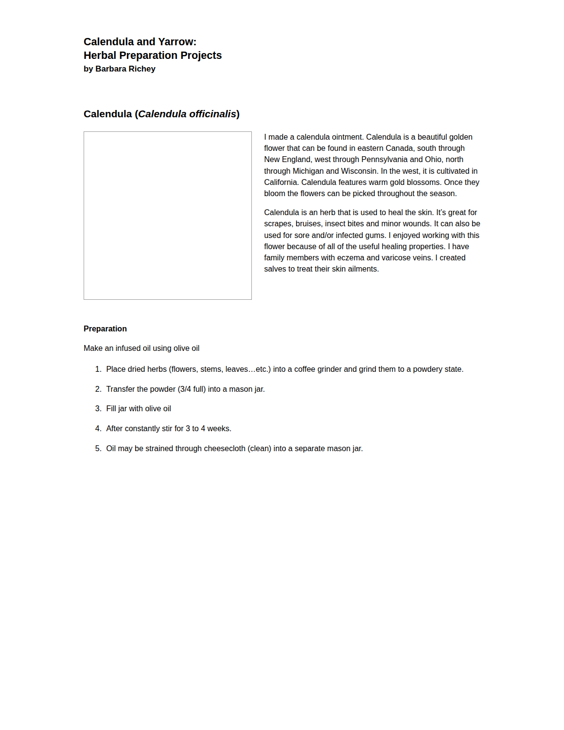Calendula and Yarrow:
Herbal Preparation Projects by Barbara Richey
Calendula (Calendula officinalis)
I made a calendula ointment. Calendula is a beautiful golden flower that can be found in eastern Canada, south through New England, west through Pennsylvania and Ohio, north through Michigan and Wisconsin. In the west, it is cultivated in California. Calendula features warm gold blossoms. Once they bloom the flowers can be picked throughout the season.
Calendula is an herb that is used to heal the skin. It’s great for scrapes, bruises, insect bites and minor wounds. It can also be used for sore and/or infected gums. I enjoyed working with this flower because of all of the useful healing properties. I have family members with eczema and varicose veins. I created salves to treat their skin ailments.
Preparation
Make an infused oil using olive oil
Place dried herbs (flowers, stems, leaves…etc.) into a coffee grinder and grind them to a powdery state.
Transfer the powder (3/4 full) into a mason jar.
Fill jar with olive oil
After constantly stir for 3 to 4 weeks.
Oil may be strained through cheesecloth (clean) into a separate mason jar.